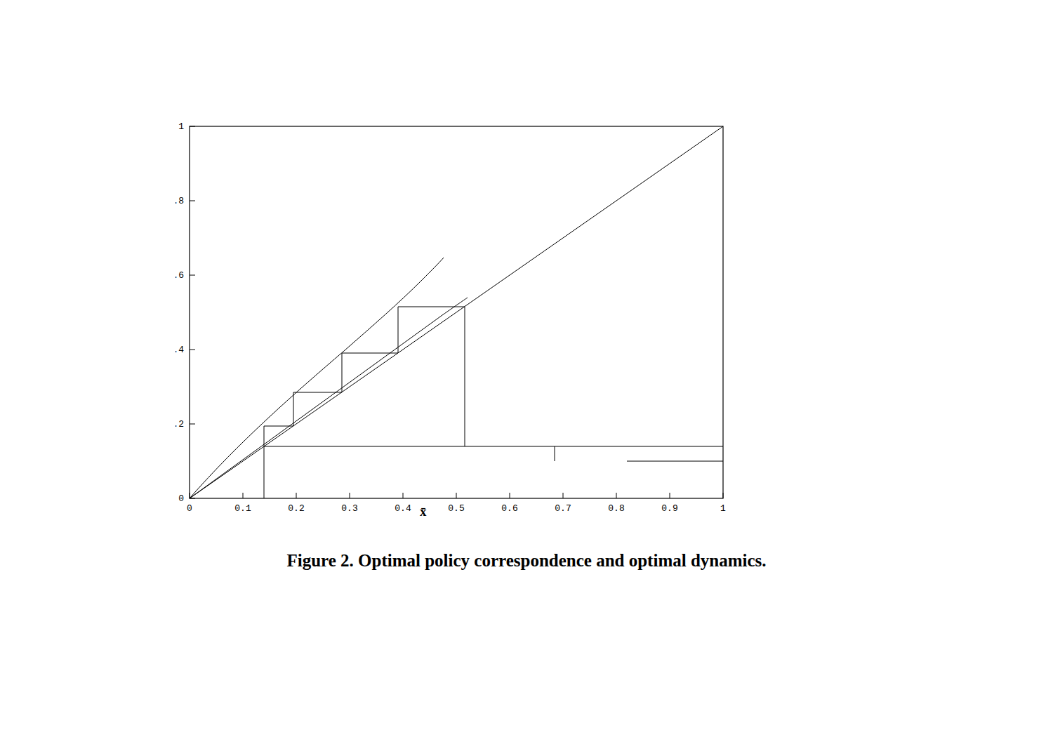0 0.2 0.4 0.6 0.8 1 0 0.1 0.2 0.3 0.4 0.5 0.6 0.7 0.8 0.9 1
x̄
Figure 2. Optimal policy correspondence and optimal dynamics.